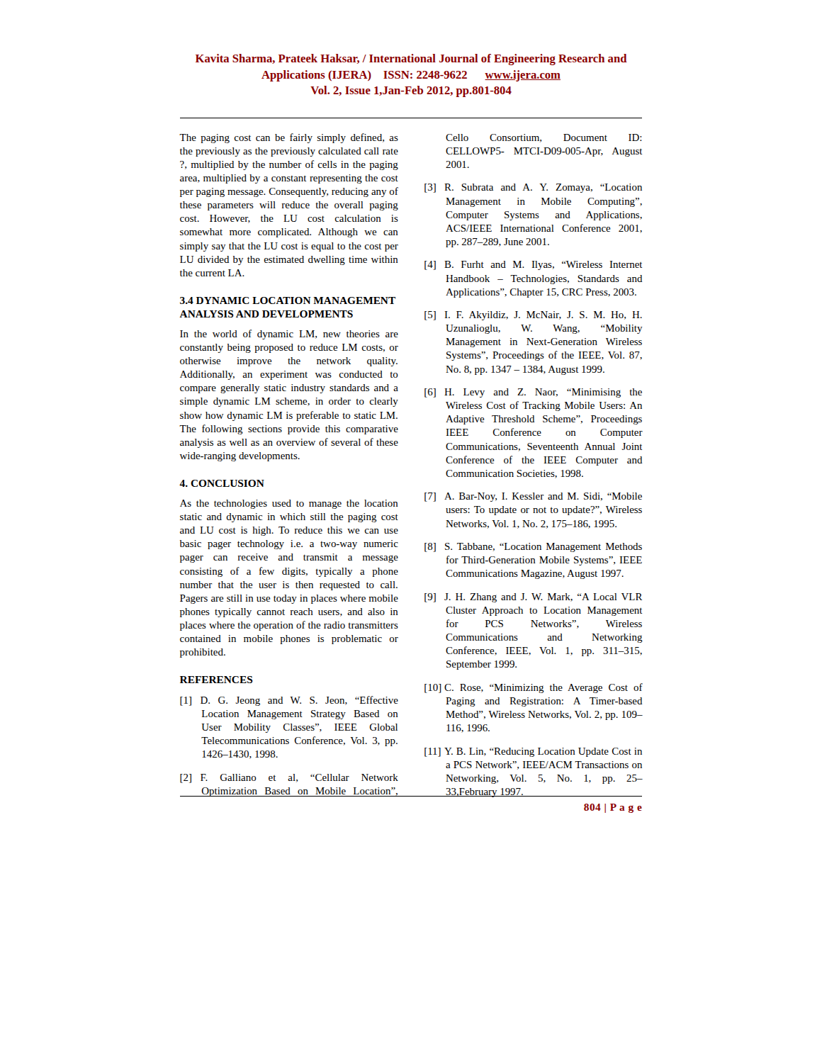Kavita Sharma, Prateek Haksar, / International Journal of Engineering Research and
Applications (IJERA) ISSN: 2248-9622 www.ijera.com
Vol. 2, Issue 1,Jan-Feb 2012, pp.801-804
The paging cost can be fairly simply defined, as the previously as the previously calculated call rate ?, multiplied by the number of cells in the paging area, multiplied by a constant representing the cost per paging message. Consequently, reducing any of these parameters will reduce the overall paging cost. However, the LU cost calculation is somewhat more complicated. Although we can simply say that the LU cost is equal to the cost per LU divided by the estimated dwelling time within the current LA.
3.4 DYNAMIC LOCATION MANAGEMENT ANALYSIS AND DEVELOPMENTS
In the world of dynamic LM, new theories are constantly being proposed to reduce LM costs, or otherwise improve the network quality. Additionally, an experiment was conducted to compare generally static industry standards and a simple dynamic LM scheme, in order to clearly show how dynamic LM is preferable to static LM. The following sections provide this comparative analysis as well as an overview of several of these wide-ranging developments.
4. CONCLUSION
As the technologies used to manage the location static and dynamic in which still the paging cost and LU cost is high. To reduce this we can use basic pager technology i.e. a two-way numeric pager can receive and transmit a message consisting of a few digits, typically a phone number that the user is then requested to call. Pagers are still in use today in places where mobile phones typically cannot reach users, and also in places where the operation of the radio transmitters contained in mobile phones is problematic or prohibited.
REFERENCES
[1] D. G. Jeong and W. S. Jeon, “Effective Location Management Strategy Based on User Mobility Classes”, IEEE Global Telecommunications Conference, Vol. 3, pp. 1426–1430, 1998.
[2] F. Galliano et al, “Cellular Network Optimization Based on Mobile Location”, Cello Consortium, Document ID: CELLOWP5- MTCI-D09-005-Apr, August 2001.
[3] R. Subrata and A. Y. Zomaya, “Location Management in Mobile Computing”, Computer Systems and Applications, ACS/IEEE International Conference 2001, pp. 287–289, June 2001.
[4] B. Furht and M. Ilyas, “Wireless Internet Handbook – Technologies, Standards and Applications”, Chapter 15, CRC Press, 2003.
[5] I. F. Akyildiz, J. McNair, J. S. M. Ho, H. Uzunalioglu, W. Wang, “Mobility Management in Next-Generation Wireless Systems”, Proceedings of the IEEE, Vol. 87, No. 8, pp. 1347 – 1384, August 1999.
[6] H. Levy and Z. Naor, “Minimising the Wireless Cost of Tracking Mobile Users: An Adaptive Threshold Scheme”, Proceedings IEEE Conference on Computer Communications, Seventeenth Annual Joint Conference of the IEEE Computer and Communication Societies, 1998.
[7] A. Bar-Noy, I. Kessler and M. Sidi, “Mobile users: To update or not to update?”, Wireless Networks, Vol. 1, No. 2, 175–186, 1995.
[8] S. Tabbane, “Location Management Methods for Third-Generation Mobile Systems”, IEEE Communications Magazine, August 1997.
[9] J. H. Zhang and J. W. Mark, “A Local VLR Cluster Approach to Location Management for PCS Networks”, Wireless Communications and Networking Conference, IEEE, Vol. 1, pp. 311–315, September 1999.
[10] C. Rose, “Minimizing the Average Cost of Paging and Registration: A Timer-based Method”, Wireless Networks, Vol. 2, pp. 109–116, 1996.
[11] Y. B. Lin, “Reducing Location Update Cost in a PCS Network”, IEEE/ACM Transactions on Networking, Vol. 5, No. 1, pp. 25–33,February 1997.
804 | P a g e